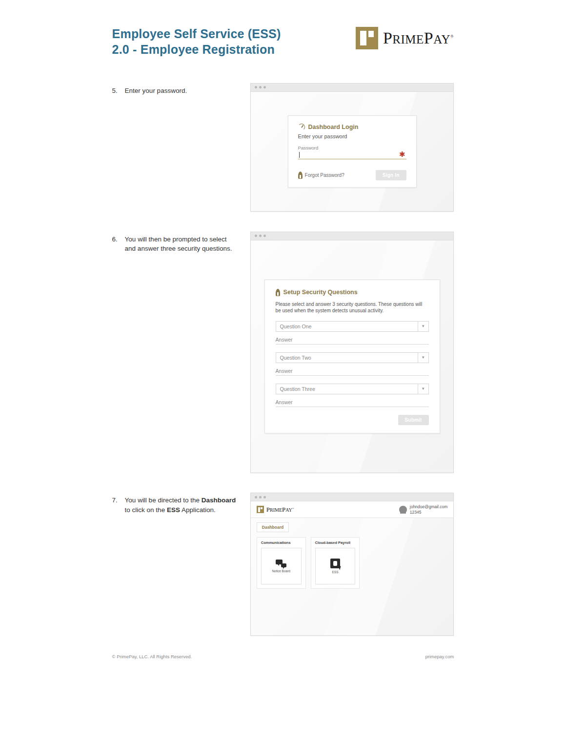Employee Self Service (ESS)
2.0 - Employee Registration
PRIMEPAY®
5.
Enter your password.
Dashboard Login
Enter your password
Password
✱
Forgot Password?
Sign In
6.
You will then be prompted to select and answer three security questions.
Setup Security Questions
Please select and answer 3 security questions. These questions will be used when the system detects unusual activity.
Question One▼
Answer
Question Two▼
Answer
Question Three▼
Answer
Submit
7.
You will be directed to the Dashboard to click on the ESS Application.
PRIMEPAY®
johndoe@gmail.com
12345
Dashboard
Communications
Notice Board
Cloud-based Payroll
ESS
© PrimePay, LLC. All Rights Reserved. primepay.com